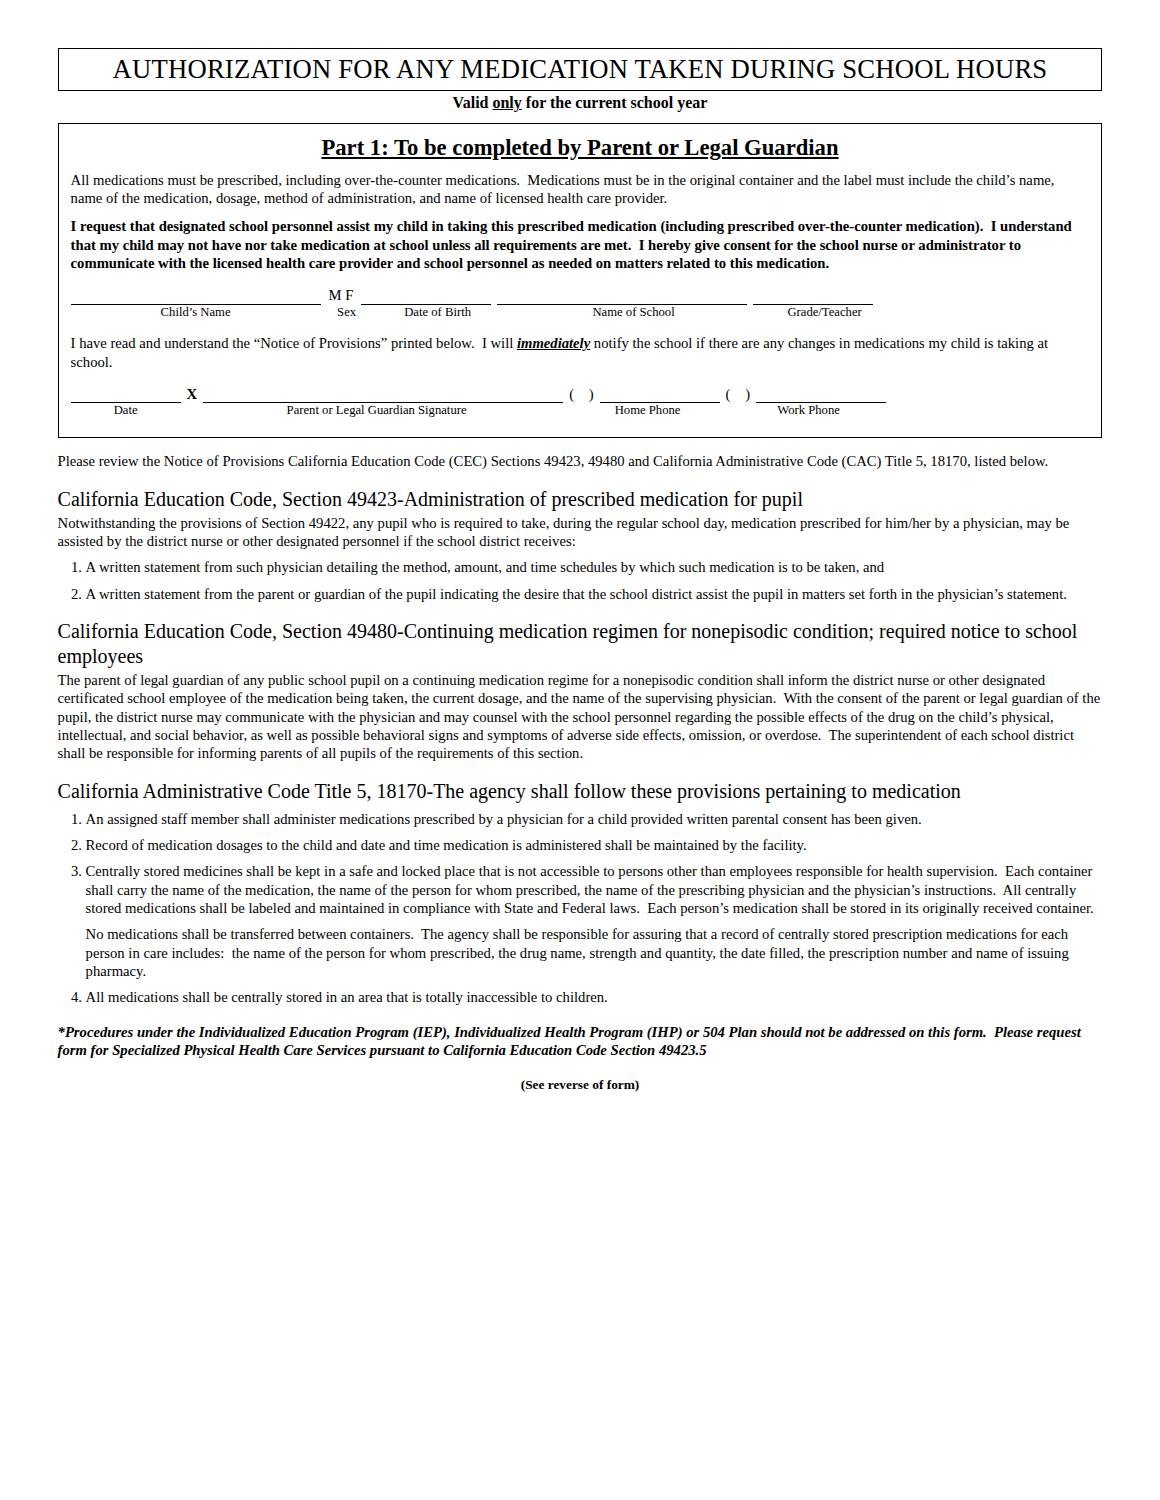AUTHORIZATION FOR ANY MEDICATION TAKEN DURING SCHOOL HOURS
Valid only for the current school year
Part 1: To be completed by Parent or Legal Guardian
All medications must be prescribed, including over-the-counter medications. Medications must be in the original container and the label must include the child’s name, name of the medication, dosage, method of administration, and name of licensed health care provider.
I request that designated school personnel assist my child in taking this prescribed medication (including prescribed over-the-counter medication). I understand that my child may not have nor take medication at school unless all requirements are met. I hereby give consent for the school nurse or administrator to communicate with the licensed health care provider and school personnel as needed on matters related to this medication.
M F
Child’s Name Sex Date of Birth Name of School Grade/Teacher
I have read and understand the “Notice of Provisions” printed below. I will immediately notify the school if there are any changes in medications my child is taking at school.
X ( ) ( )
Date Parent or Legal Guardian Signature Home Phone Work Phone
Please review the Notice of Provisions California Education Code (CEC) Sections 49423, 49480 and California Administrative Code (CAC) Title 5, 18170, listed below.
California Education Code, Section 49423-Administration of prescribed medication for pupil
Notwithstanding the provisions of Section 49422, any pupil who is required to take, during the regular school day, medication prescribed for him/her by a physician, may be assisted by the district nurse or other designated personnel if the school district receives:
A written statement from such physician detailing the method, amount, and time schedules by which such medication is to be taken, and
A written statement from the parent or guardian of the pupil indicating the desire that the school district assist the pupil in matters set forth in the physician’s statement.
California Education Code, Section 49480-Continuing medication regimen for nonepisodic condition; required notice to school employees
The parent of legal guardian of any public school pupil on a continuing medication regime for a nonepisodic condition shall inform the district nurse or other designated certificated school employee of the medication being taken, the current dosage, and the name of the supervising physician. With the consent of the parent or legal guardian of the pupil, the district nurse may communicate with the physician and may counsel with the school personnel regarding the possible effects of the drug on the child’s physical, intellectual, and social behavior, as well as possible behavioral signs and symptoms of adverse side effects, omission, or overdose. The superintendent of each school district shall be responsible for informing parents of all pupils of the requirements of this section.
California Administrative Code Title 5, 18170-The agency shall follow these provisions pertaining to medication
An assigned staff member shall administer medications prescribed by a physician for a child provided written parental consent has been given.
Record of medication dosages to the child and date and time medication is administered shall be maintained by the facility.
Centrally stored medicines shall be kept in a safe and locked place that is not accessible to persons other than employees responsible for health supervision. Each container shall carry the name of the medication, the name of the person for whom prescribed, the name of the prescribing physician and the physician’s instructions. All centrally stored medications shall be labeled and maintained in compliance with State and Federal laws. Each person’s medication shall be stored in its originally received container.
No medications shall be transferred between containers. The agency shall be responsible for assuring that a record of centrally stored prescription medications for each person in care includes: the name of the person for whom prescribed, the drug name, strength and quantity, the date filled, the prescription number and name of issuing pharmacy.
All medications shall be centrally stored in an area that is totally inaccessible to children.
*Procedures under the Individualized Education Program (IEP), Individualized Health Program (IHP) or 504 Plan should not be addressed on this form. Please request form for Specialized Physical Health Care Services pursuant to California Education Code Section 49423.5
(See reverse of form)